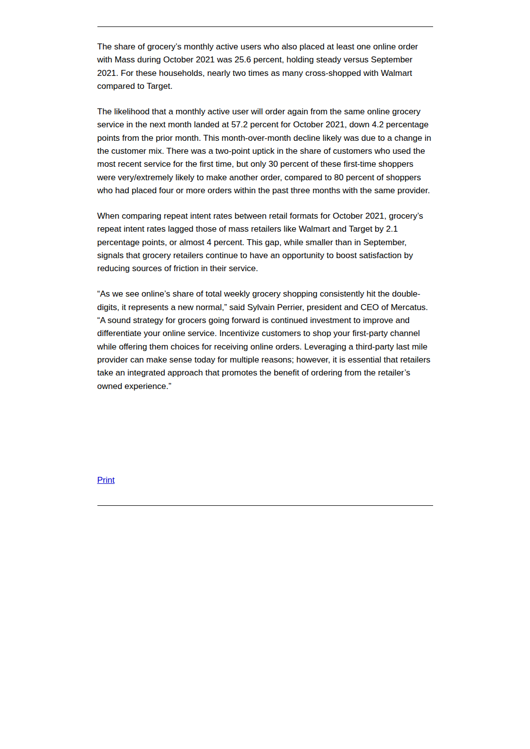The share of grocery’s monthly active users who also placed at least one online order with Mass during October 2021 was 25.6 percent, holding steady versus September 2021. For these households, nearly two times as many cross-shopped with Walmart compared to Target.
The likelihood that a monthly active user will order again from the same online grocery service in the next month landed at 57.2 percent for October 2021, down 4.2 percentage points from the prior month. This month-over-month decline likely was due to a change in the customer mix. There was a two-point uptick in the share of customers who used the most recent service for the first time, but only 30 percent of these first-time shoppers were very/extremely likely to make another order, compared to 80 percent of shoppers who had placed four or more orders within the past three months with the same provider.
When comparing repeat intent rates between retail formats for October 2021, grocery’s repeat intent rates lagged those of mass retailers like Walmart and Target by 2.1 percentage points, or almost 4 percent. This gap, while smaller than in September, signals that grocery retailers continue to have an opportunity to boost satisfaction by reducing sources of friction in their service.
“As we see online’s share of total weekly grocery shopping consistently hit the double-digits, it represents a new normal,” said Sylvain Perrier, president and CEO of Mercatus. “A sound strategy for grocers going forward is continued investment to improve and differentiate your online service. Incentivize customers to shop your first-party channel while offering them choices for receiving online orders. Leveraging a third-party last mile provider can make sense today for multiple reasons; however, it is essential that retailers take an integrated approach that promotes the benefit of ordering from the retailer’s owned experience.”
Print